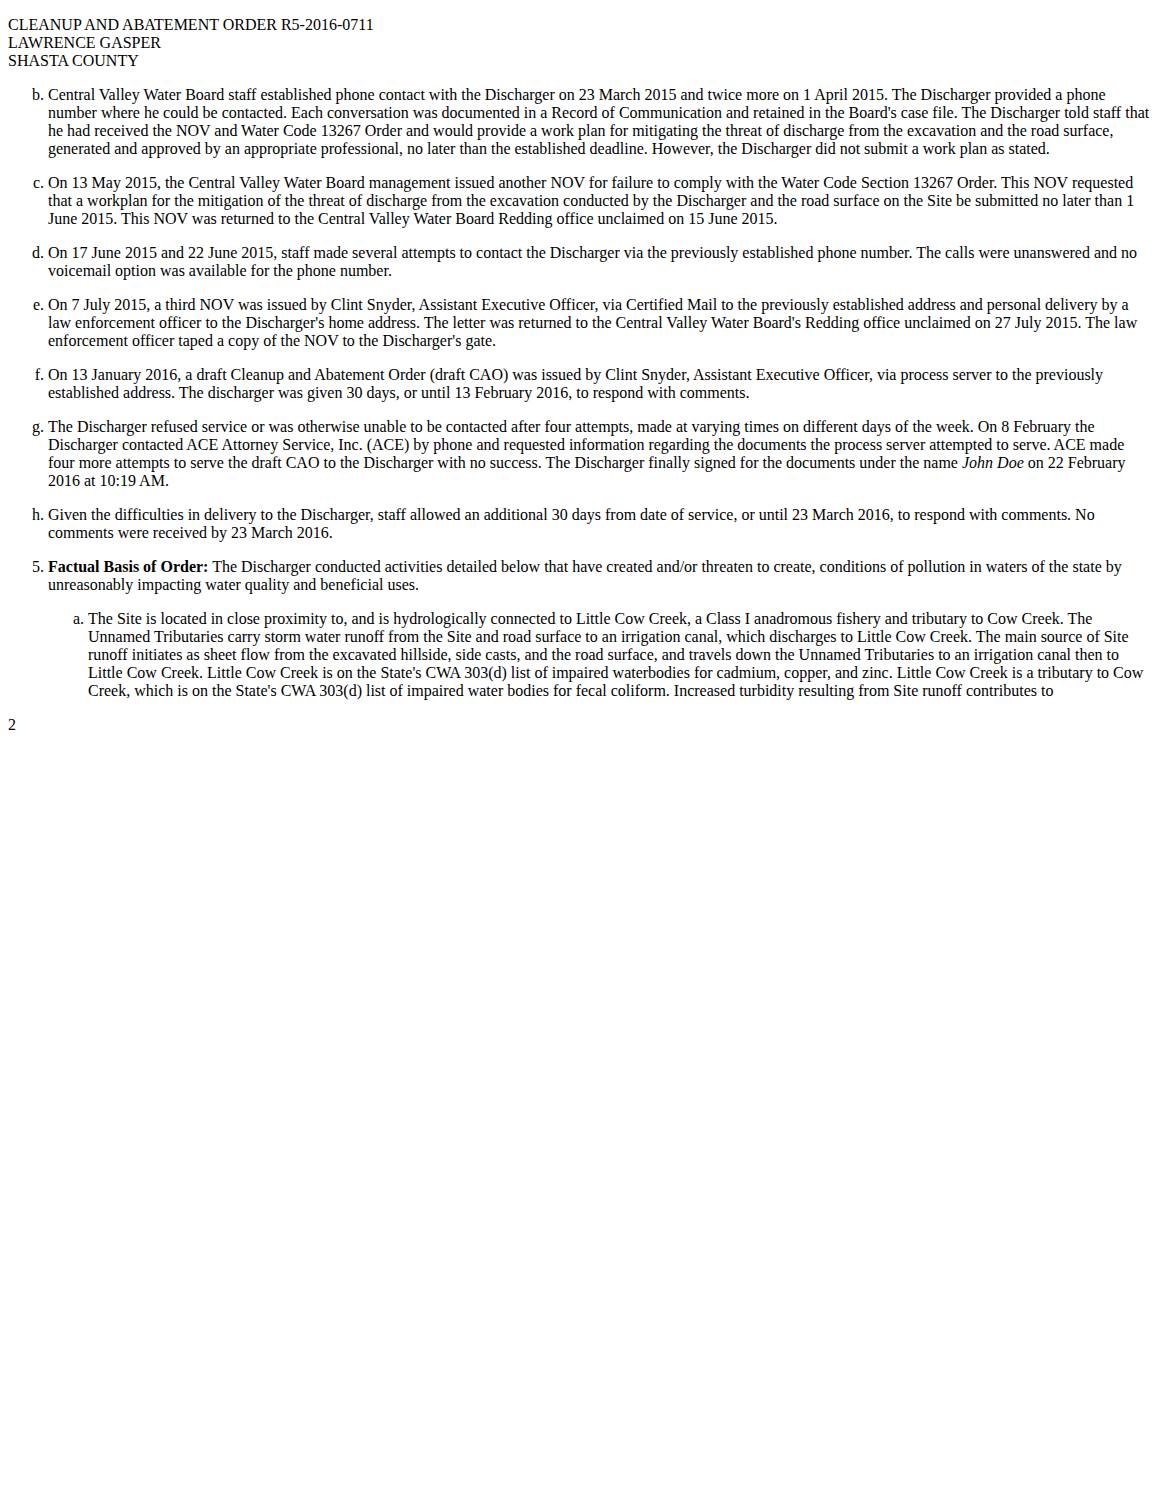CLEANUP AND ABATEMENT ORDER R5-2016-0711
LAWRENCE GASPER
SHASTA COUNTY
Central Valley Water Board staff established phone contact with the Discharger on 23 March 2015 and twice more on 1 April 2015. The Discharger provided a phone number where he could be contacted. Each conversation was documented in a Record of Communication and retained in the Board's case file. The Discharger told staff that he had received the NOV and Water Code 13267 Order and would provide a work plan for mitigating the threat of discharge from the excavation and the road surface, generated and approved by an appropriate professional, no later than the established deadline. However, the Discharger did not submit a work plan as stated.
On 13 May 2015, the Central Valley Water Board management issued another NOV for failure to comply with the Water Code Section 13267 Order. This NOV requested that a workplan for the mitigation of the threat of discharge from the excavation conducted by the Discharger and the road surface on the Site be submitted no later than 1 June 2015. This NOV was returned to the Central Valley Water Board Redding office unclaimed on 15 June 2015.
On 17 June 2015 and 22 June 2015, staff made several attempts to contact the Discharger via the previously established phone number. The calls were unanswered and no voicemail option was available for the phone number.
On 7 July 2015, a third NOV was issued by Clint Snyder, Assistant Executive Officer, via Certified Mail to the previously established address and personal delivery by a law enforcement officer to the Discharger's home address. The letter was returned to the Central Valley Water Board's Redding office unclaimed on 27 July 2015. The law enforcement officer taped a copy of the NOV to the Discharger's gate.
On 13 January 2016, a draft Cleanup and Abatement Order (draft CAO) was issued by Clint Snyder, Assistant Executive Officer, via process server to the previously established address. The discharger was given 30 days, or until 13 February 2016, to respond with comments.
The Discharger refused service or was otherwise unable to be contacted after four attempts, made at varying times on different days of the week. On 8 February the Discharger contacted ACE Attorney Service, Inc. (ACE) by phone and requested information regarding the documents the process server attempted to serve. ACE made four more attempts to serve the draft CAO to the Discharger with no success. The Discharger finally signed for the documents under the name John Doe on 22 February 2016 at 10:19 AM.
Given the difficulties in delivery to the Discharger, staff allowed an additional 30 days from date of service, or until 23 March 2016, to respond with comments. No comments were received by 23 March 2016.
Factual Basis of Order: The Discharger conducted activities detailed below that have created and/or threaten to create, conditions of pollution in waters of the state by unreasonably impacting water quality and beneficial uses.
The Site is located in close proximity to, and is hydrologically connected to Little Cow Creek, a Class I anadromous fishery and tributary to Cow Creek. The Unnamed Tributaries carry storm water runoff from the Site and road surface to an irrigation canal, which discharges to Little Cow Creek. The main source of Site runoff initiates as sheet flow from the excavated hillside, side casts, and the road surface, and travels down the Unnamed Tributaries to an irrigation canal then to Little Cow Creek. Little Cow Creek is on the State's CWA 303(d) list of impaired waterbodies for cadmium, copper, and zinc. Little Cow Creek is a tributary to Cow Creek, which is on the State's CWA 303(d) list of impaired water bodies for fecal coliform. Increased turbidity resulting from Site runoff contributes to
2